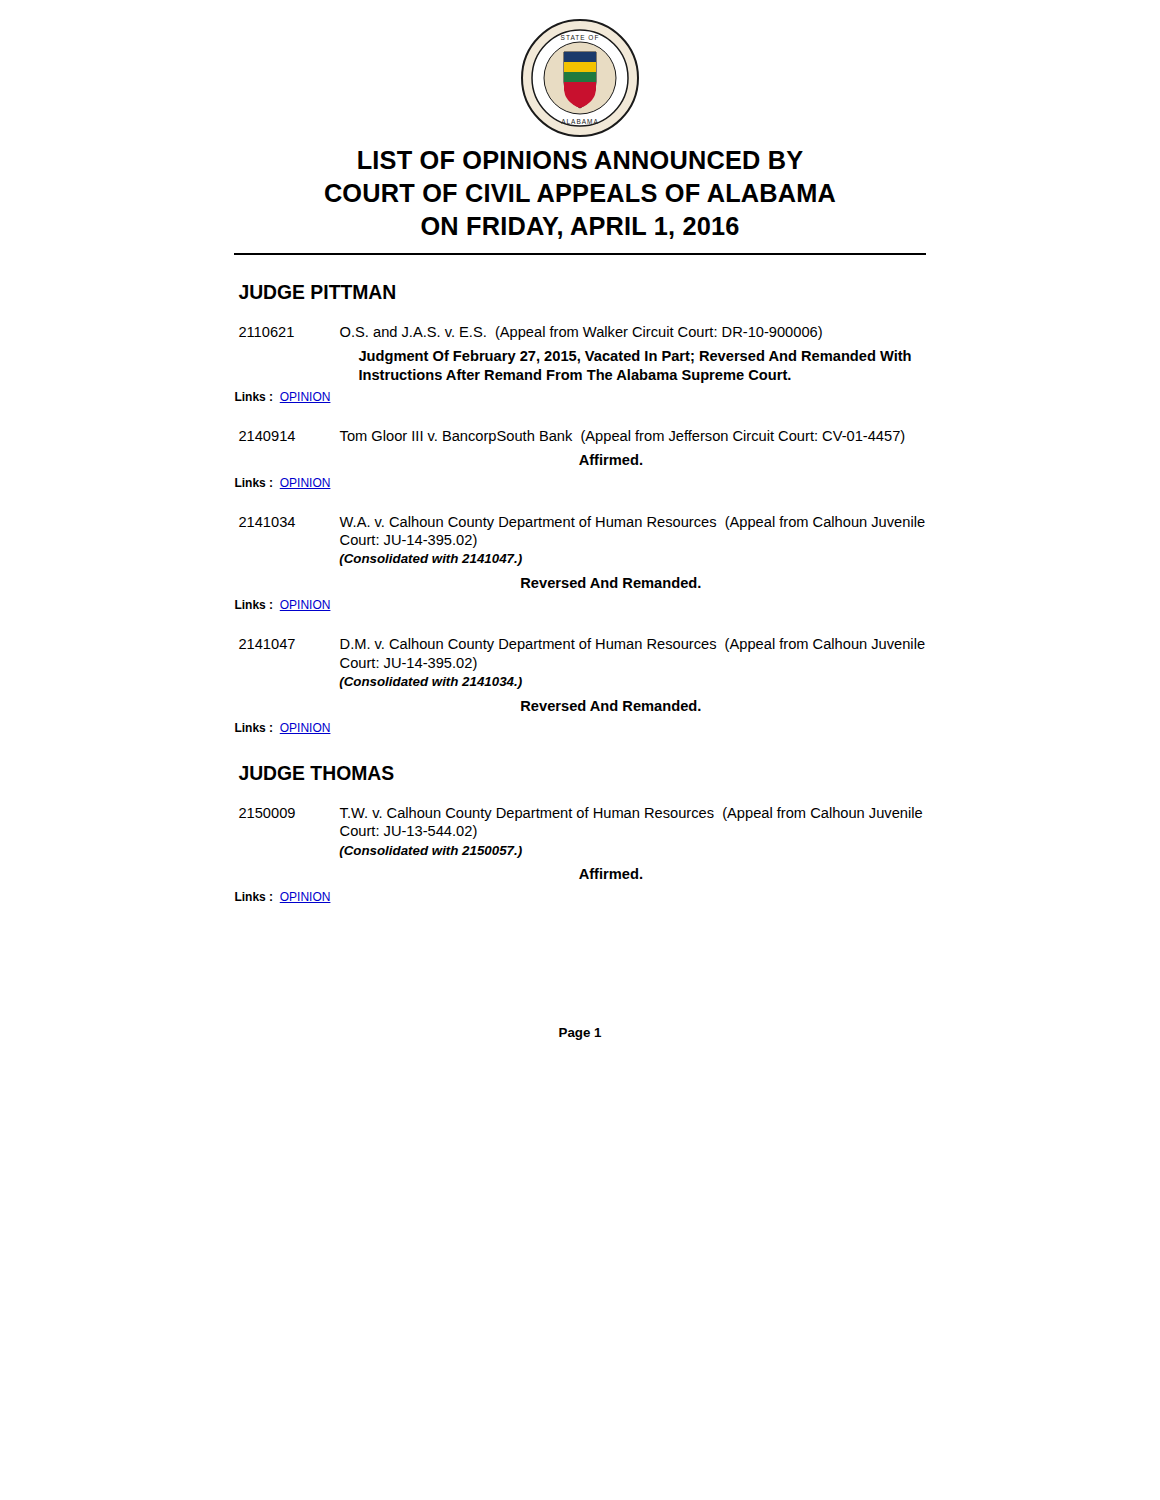STATE OF ALABAMA
LIST OF OPINIONS ANNOUNCED BY
COURT OF CIVIL APPEALS OF ALABAMA
ON FRIDAY, APRIL 1, 2016
JUDGE PITTMAN
2110621
O.S. and J.A.S. v. E.S. (Appeal from Walker Circuit Court: DR-10-900006)
Judgment Of February 27, 2015, Vacated In Part; Reversed And Remanded With Instructions After Remand From The Alabama Supreme Court.
Links : OPINION
2140914
Tom Gloor III v. BancorpSouth Bank (Appeal from Jefferson Circuit Court: CV-01-4457)
Affirmed.
Links : OPINION
2141034
W.A. v. Calhoun County Department of Human Resources (Appeal from Calhoun Juvenile Court: JU-14-395.02)
(Consolidated with 2141047.)
Reversed And Remanded.
Links : OPINION
2141047
D.M. v. Calhoun County Department of Human Resources (Appeal from Calhoun Juvenile Court: JU-14-395.02)
(Consolidated with 2141034.)
Reversed And Remanded.
Links : OPINION
JUDGE THOMAS
2150009
T.W. v. Calhoun County Department of Human Resources (Appeal from Calhoun Juvenile Court: JU-13-544.02)
(Consolidated with 2150057.)
Affirmed.
Links : OPINION
Page 1